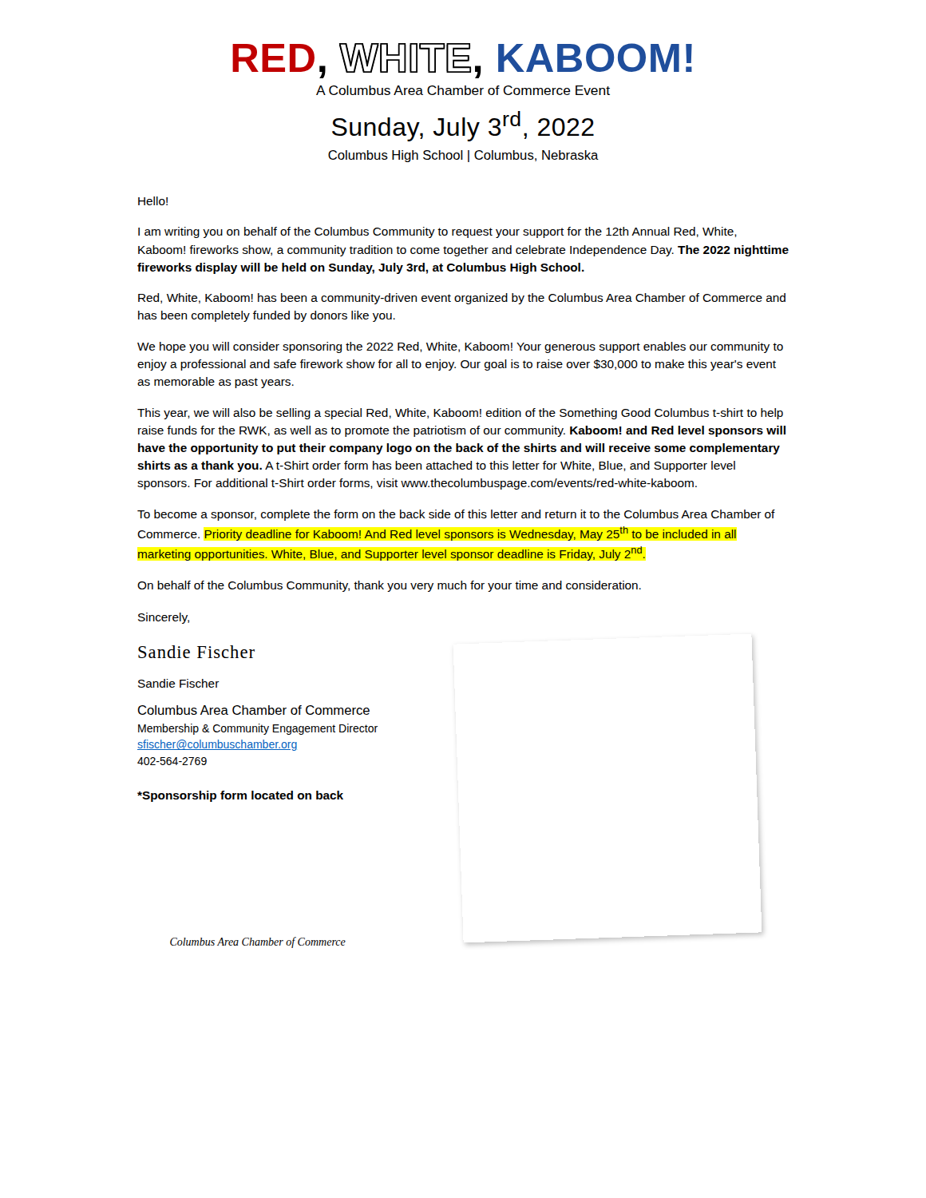RED, WHITE, KABOOM!
A Columbus Area Chamber of Commerce Event
Sunday, July 3rd, 2022
Columbus High School | Columbus, Nebraska
Hello!
I am writing you on behalf of the Columbus Community to request your support for the 12th Annual Red, White, Kaboom! fireworks show, a community tradition to come together and celebrate Independence Day. The 2022 nighttime fireworks display will be held on Sunday, July 3rd, at Columbus High School.
Red, White, Kaboom! has been a community-driven event organized by the Columbus Area Chamber of Commerce and has been completely funded by donors like you.
We hope you will consider sponsoring the 2022 Red, White, Kaboom! Your generous support enables our community to enjoy a professional and safe firework show for all to enjoy. Our goal is to raise over $30,000 to make this year's event as memorable as past years.
This year, we will also be selling a special Red, White, Kaboom! edition of the Something Good Columbus t-shirt to help raise funds for the RWK, as well as to promote the patriotism of our community. Kaboom! and Red level sponsors will have the opportunity to put their company logo on the back of the shirts and will receive some complementary shirts as a thank you. A t-Shirt order form has been attached to this letter for White, Blue, and Supporter level sponsors. For additional t-Shirt order forms, visit www.thecolumbuspage.com/events/red-white-kaboom.
To become a sponsor, complete the form on the back side of this letter and return it to the Columbus Area Chamber of Commerce. Priority deadline for Kaboom! And Red level sponsors is Wednesday, May 25th to be included in all marketing opportunities. White, Blue, and Supporter level sponsor deadline is Friday, July 2nd.
On behalf of the Columbus Community, thank you very much for your time and consideration.
Sincerely,
Sandie Fischer
Sandie Fischer
Columbus Area Chamber of Commerce
Membership & Community Engagement Director
sfischer@columbuschamber.org
402-564-2769
*Sponsorship form located on back
Columbus Area Chamber of Commerce